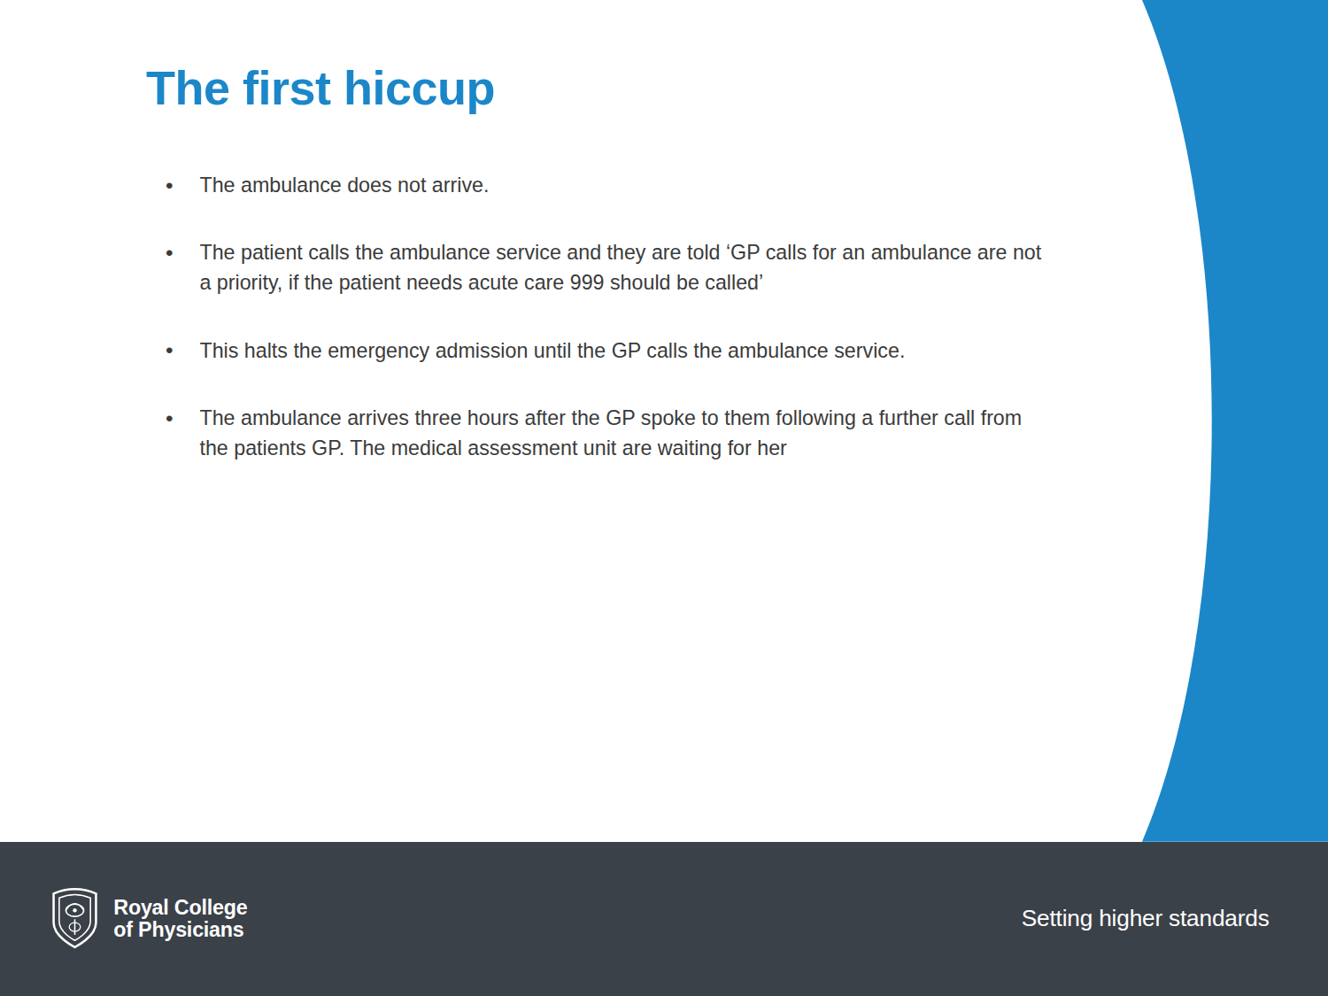The first hiccup
The ambulance does not arrive.
The patient calls the ambulance service and they are told ‘GP calls for an ambulance are not a priority, if the patient needs acute care 999 should be called’
This halts the emergency admission until the GP calls the ambulance service.
The ambulance arrives three hours after the GP spoke to them following a further call from the patients GP. The medical assessment unit are waiting for her
Royal College
of Physicians
Setting higher standards